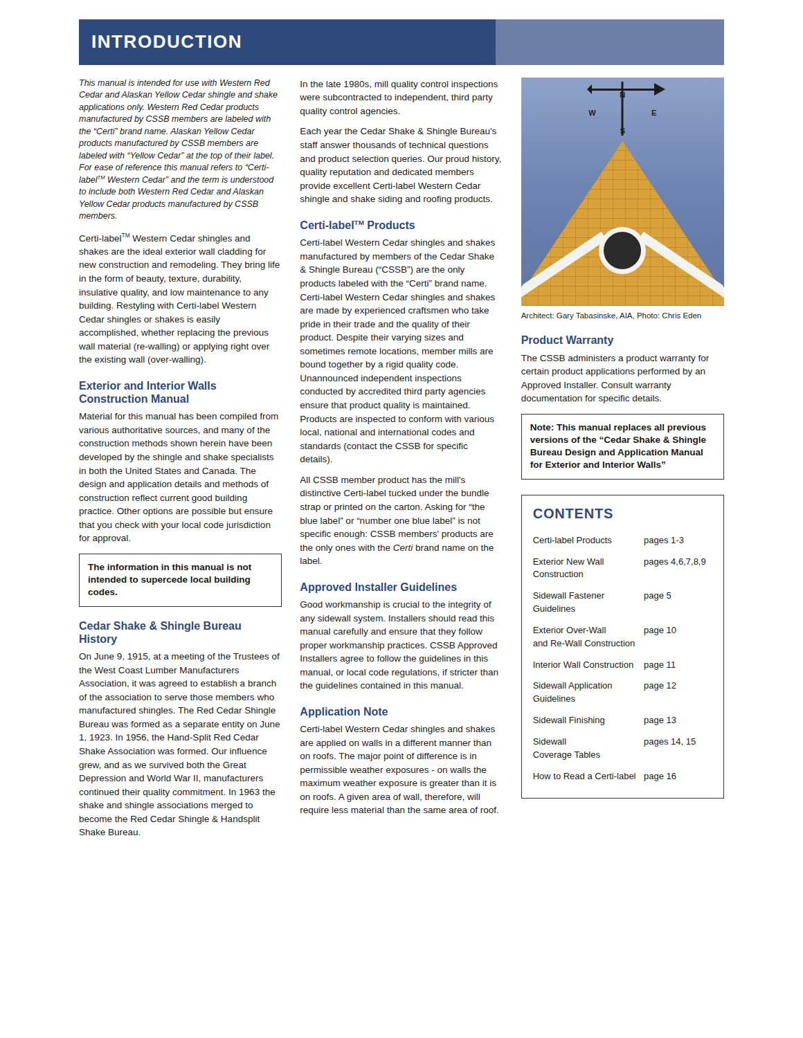INTRODUCTION
This manual is intended for use with Western Red Cedar and Alaskan Yellow Cedar shingle and shake applications only. Western Red Cedar products manufactured by CSSB members are labeled with the “Certi” brand name. Alaskan Yellow Cedar products manufactured by CSSB members are labeled with “Yellow Cedar” at the top of their label. For ease of reference this manual refers to “Certi-labelTM Western Cedar” and the term is understood to include both Western Red Cedar and Alaskan Yellow Cedar products manufactured by CSSB members.
Certi-labelTM Western Cedar shingles and shakes are the ideal exterior wall cladding for new construction and remodeling. They bring life in the form of beauty, texture, durability, insulative quality, and low maintenance to any building. Restyling with Certi-label Western Cedar shingles or shakes is easily accomplished, whether replacing the previous wall material (re-walling) or applying right over the existing wall (over-walling).
Exterior and Interior Walls
Construction Manual
Material for this manual has been compiled from various authoritative sources, and many of the construction methods shown herein have been developed by the shingle and shake specialists in both the United States and Canada. The design and application details and methods of construction reflect current good building practice. Other options are possible but ensure that you check with your local code jurisdiction for approval.
The information in this manual is not intended to supercede local building codes.
Cedar Shake & Shingle Bureau History
On June 9, 1915, at a meeting of the Trustees of the West Coast Lumber Manufacturers Association, it was agreed to establish a branch of the association to serve those members who manufactured shingles. The Red Cedar Shingle Bureau was formed as a separate entity on June 1, 1923. In 1956, the Hand-Split Red Cedar Shake Association was formed. Our influence grew, and as we survived both the Great Depression and World War II, manufacturers continued their quality commitment. In 1963 the shake and shingle associations merged to become the Red Cedar Shingle & Handsplit Shake Bureau.
In the late 1980s, mill quality control inspections were subcontracted to independent, third party quality control agencies.
Each year the Cedar Shake & Shingle Bureau's staff answer thousands of technical questions and product selection queries. Our proud history, quality reputation and dedicated members provide excellent Certi-label Western Cedar shingle and shake siding and roofing products.
Certi-labelTM Products
Certi-label Western Cedar shingles and shakes manufactured by members of the Cedar Shake & Shingle Bureau (“CSSB”) are the only products labeled with the “Certi” brand name. Certi-label Western Cedar shingles and shakes are made by experienced craftsmen who take pride in their trade and the quality of their product. Despite their varying sizes and sometimes remote locations, member mills are bound together by a rigid quality code. Unannounced independent inspections conducted by accredited third party agencies ensure that product quality is maintained. Products are inspected to conform with various local, national and international codes and standards (contact the CSSB for specific details).
All CSSB member product has the mill's distinctive Certi-label tucked under the bundle strap or printed on the carton. Asking for “the blue label” or “number one blue label” is not specific enough: CSSB members' products are the only ones with the Certi brand name on the label.
Approved Installer Guidelines
Good workmanship is crucial to the integrity of any sidewall system. Installers should read this manual carefully and ensure that they follow proper workmanship practices. CSSB Approved Installers agree to follow the guidelines in this manual, or local code regulations, if stricter than the guidelines contained in this manual.
Application Note
Certi-label Western Cedar shingles and shakes are applied on walls in a different manner than on roofs. The major point of difference is in permissible weather exposures - on walls the maximum weather exposure is greater than it is on roofs. A given area of wall, therefore, will require less material than the same area of roof.
NSEW
Architect: Gary Tabasinske, AIA, Photo: Chris Eden
Product Warranty
The CSSB administers a product warranty for certain product applications performed by an Approved Installer. Consult warranty documentation for specific details.
Note: This manual replaces all previous versions of the “Cedar Shake & Shingle Bureau Design and Application Manual for Exterior and Interior Walls”
CONTENTS
| Certi-label Products | pages 1-3 |
| Exterior New Wall Construction | pages 4,6,7,8,9 |
| Sidewall Fastener Guidelines | page 5 |
| Exterior Over-Wall and Re-Wall Construction | page 10 |
| Interior Wall Construction | page 11 |
| Sidewall Application Guidelines | page 12 |
| Sidewall Finishing | page 13 |
| Sidewall Coverage Tables | pages 14, 15 |
| How to Read a Certi-label | page 16 |